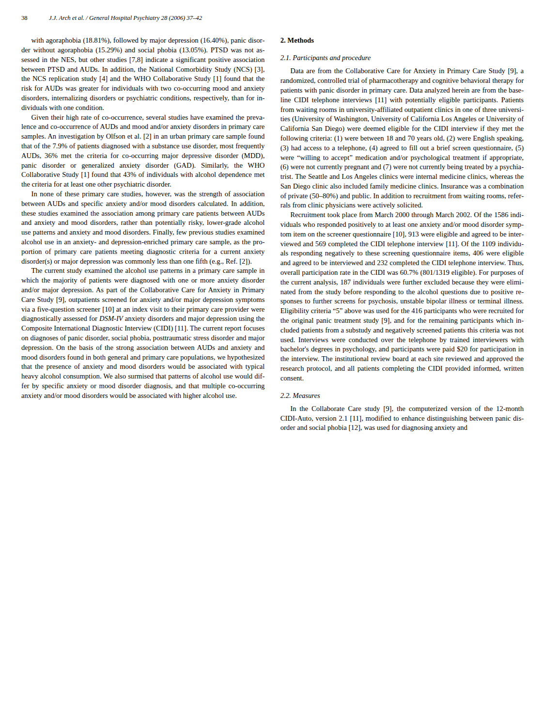38 J.J. Arch et al. / General Hospital Psychiatry 28 (2006) 37–42
with agoraphobia (18.81%), followed by major depression (16.40%), panic disorder without agoraphobia (15.29%) and social phobia (13.05%). PTSD was not assessed in the NES, but other studies [7,8] indicate a significant positive association between PTSD and AUDs. In addition, the National Comorbidity Study (NCS) [3], the NCS replication study [4] and the WHO Collaborative Study [1] found that the risk for AUDs was greater for individuals with two co-occurring mood and anxiety disorders, internalizing disorders or psychiatric conditions, respectively, than for individuals with one condition.
Given their high rate of co-occurrence, several studies have examined the prevalence and co-occurrence of AUDs and mood and/or anxiety disorders in primary care samples. An investigation by Olfson et al. [2] in an urban primary care sample found that of the 7.9% of patients diagnosed with a substance use disorder, most frequently AUDs, 36% met the criteria for co-occurring major depressive disorder (MDD), panic disorder or generalized anxiety disorder (GAD). Similarly, the WHO Collaborative Study [1] found that 43% of individuals with alcohol dependence met the criteria for at least one other psychiatric disorder.
In none of these primary care studies, however, was the strength of association between AUDs and specific anxiety and/or mood disorders calculated. In addition, these studies examined the association among primary care patients between AUDs and anxiety and mood disorders, rather than potentially risky, lower-grade alcohol use patterns and anxiety and mood disorders. Finally, few previous studies examined alcohol use in an anxiety- and depression-enriched primary care sample, as the proportion of primary care patients meeting diagnostic criteria for a current anxiety disorder(s) or major depression was commonly less than one fifth (e.g., Ref. [2]).
The current study examined the alcohol use patterns in a primary care sample in which the majority of patients were diagnosed with one or more anxiety disorder and/or major depression. As part of the Collaborative Care for Anxiety in Primary Care Study [9], outpatients screened for anxiety and/or major depression symptoms via a five-question screener [10] at an index visit to their primary care provider were diagnostically assessed for DSM-IV anxiety disorders and major depression using the Composite International Diagnostic Interview (CIDI) [11]. The current report focuses on diagnoses of panic disorder, social phobia, posttraumatic stress disorder and major depression. On the basis of the strong association between AUDs and anxiety and mood disorders found in both general and primary care populations, we hypothesized that the presence of anxiety and mood disorders would be associated with typical heavy alcohol consumption. We also surmised that patterns of alcohol use would differ by specific anxiety or mood disorder diagnosis, and that multiple co-occurring anxiety and/or mood disorders would be associated with higher alcohol use.
2. Methods
2.1. Participants and procedure
Data are from the Collaborative Care for Anxiety in Primary Care Study [9], a randomized, controlled trial of pharmacotherapy and cognitive behavioral therapy for patients with panic disorder in primary care. Data analyzed herein are from the baseline CIDI telephone interviews [11] with potentially eligible participants. Patients from waiting rooms in university-affiliated outpatient clinics in one of three universities (University of Washington, University of California Los Angeles or University of California San Diego) were deemed eligible for the CIDI interview if they met the following criteria: (1) were between 18 and 70 years old, (2) were English speaking, (3) had access to a telephone, (4) agreed to fill out a brief screen questionnaire, (5) were “willing to accept” medication and/or psychological treatment if appropriate, (6) were not currently pregnant and (7) were not currently being treated by a psychiatrist. The Seattle and Los Angeles clinics were internal medicine clinics, whereas the San Diego clinic also included family medicine clinics. Insurance was a combination of private (50–80%) and public. In addition to recruitment from waiting rooms, referrals from clinic physicians were actively solicited.
Recruitment took place from March 2000 through March 2002. Of the 1586 individuals who responded positively to at least one anxiety and/or mood disorder symptom item on the screener questionnaire [10], 913 were eligible and agreed to be interviewed and 569 completed the CIDI telephone interview [11]. Of the 1109 individuals responding negatively to these screening questionnaire items, 406 were eligible and agreed to be interviewed and 232 completed the CIDI telephone interview. Thus, overall participation rate in the CIDI was 60.7% (801/1319 eligible). For purposes of the current analysis, 187 individuals were further excluded because they were eliminated from the study before responding to the alcohol questions due to positive responses to further screens for psychosis, unstable bipolar illness or terminal illness. Eligibility criteria “5” above was used for the 416 participants who were recruited for the original panic treatment study [9], and for the remaining participants which included patients from a substudy and negatively screened patients this criteria was not used. Interviews were conducted over the telephone by trained interviewers with bachelor's degrees in psychology, and participants were paid $20 for participation in the interview. The institutional review board at each site reviewed and approved the research protocol, and all patients completing the CIDI provided informed, written consent.
2.2. Measures
In the Collaborate Care study [9], the computerized version of the 12-month CIDI-Auto, version 2.1 [11], modified to enhance distinguishing between panic disorder and social phobia [12], was used for diagnosing anxiety and